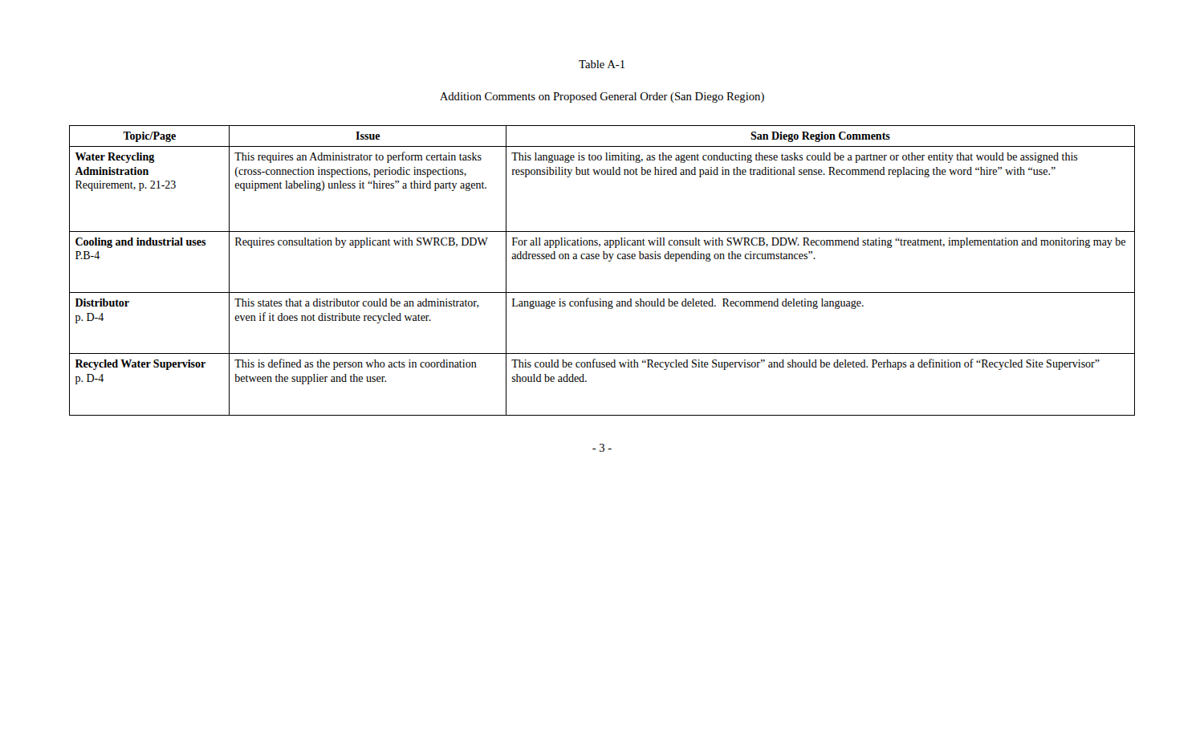Table A-1
Addition Comments on Proposed General Order (San Diego Region)
| Topic/Page | Issue | San Diego Region Comments |
| --- | --- | --- |
| Water Recycling Administration Requirement, p. 21-23 | This requires an Administrator to perform certain tasks (cross-connection inspections, periodic inspections, equipment labeling) unless it “hires” a third party agent. | This language is too limiting, as the agent conducting these tasks could be a partner or other entity that would be assigned this responsibility but would not be hired and paid in the traditional sense. Recommend replacing the word “hire” with “use.” |
| Cooling and industrial uses P.B-4 | Requires consultation by applicant with SWRCB, DDW | For all applications, applicant will consult with SWRCB, DDW. Recommend stating “treatment, implementation and monitoring may be addressed on a case by case basis depending on the circumstances”. |
| Distributor p. D-4 | This states that a distributor could be an administrator, even if it does not distribute recycled water. | Language is confusing and should be deleted. Recommend deleting language. |
| Recycled Water Supervisor p. D-4 | This is defined as the person who acts in coordination between the supplier and the user. | This could be confused with “Recycled Site Supervisor” and should be deleted. Perhaps a definition of “Recycled Site Supervisor” should be added. |
- 3 -